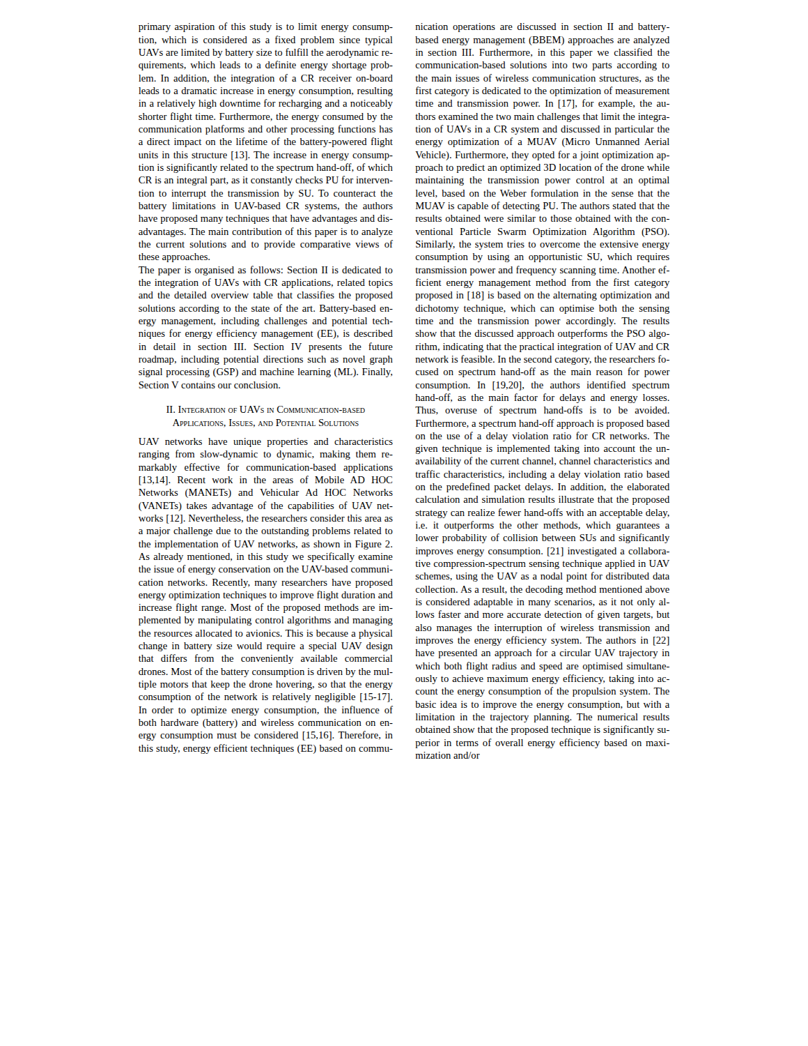primary aspiration of this study is to limit energy consumption, which is considered as a fixed problem since typical UAVs are limited by battery size to fulfill the aerodynamic requirements, which leads to a definite energy shortage problem. In addition, the integration of a CR receiver on-board leads to a dramatic increase in energy consumption, resulting in a relatively high downtime for recharging and a noticeably shorter flight time. Furthermore, the energy consumed by the communication platforms and other processing functions has a direct impact on the lifetime of the battery-powered flight units in this structure [13]. The increase in energy consumption is significantly related to the spectrum hand-off, of which CR is an integral part, as it constantly checks PU for intervention to interrupt the transmission by SU. To counteract the battery limitations in UAV-based CR systems, the authors have proposed many techniques that have advantages and disadvantages. The main contribution of this paper is to analyze the current solutions and to provide comparative views of these approaches.
The paper is organised as follows: Section II is dedicated to the integration of UAVs with CR applications, related topics and the detailed overview table that classifies the proposed solutions according to the state of the art. Battery-based energy management, including challenges and potential techniques for energy efficiency management (EE), is described in detail in section III. Section IV presents the future roadmap, including potential directions such as novel graph signal processing (GSP) and machine learning (ML). Finally, Section V contains our conclusion.
II. Integration of UAVs in Communication-based Applications, Issues, and Potential Solutions
UAV networks have unique properties and characteristics ranging from slow-dynamic to dynamic, making them remarkably effective for communication-based applications [13,14]. Recent work in the areas of Mobile AD HOC Networks (MANETs) and Vehicular Ad HOC Networks (VANETs) takes advantage of the capabilities of UAV networks [12]. Nevertheless, the researchers consider this area as a major challenge due to the outstanding problems related to the implementation of UAV networks, as shown in Figure 2. As already mentioned, in this study we specifically examine the issue of energy conservation on the UAV-based communication networks. Recently, many researchers have proposed energy optimization techniques to improve flight duration and increase flight range. Most of the proposed methods are implemented by manipulating control algorithms and managing the resources allocated to avionics. This is because a physical change in battery size would require a special UAV design that differs from the conveniently available commercial drones. Most of the battery consumption is driven by the multiple motors that keep the drone hovering, so that the energy consumption of the network is relatively negligible [15-17]. In order to optimize energy consumption, the influence of both hardware (battery) and wireless communication on energy consumption must be considered [15,16]. Therefore, in this study, energy efficient techniques (EE) based on communication operations are discussed in section II and battery-based energy management (BBEM) approaches are analyzed in section III. Furthermore, in this paper we classified the communication-based solutions into two parts according to the main issues of wireless communication structures, as the first category is dedicated to the optimization of measurement time and transmission power. In [17], for example, the authors examined the two main challenges that limit the integration of UAVs in a CR system and discussed in particular the energy optimization of a MUAV (Micro Unmanned Aerial Vehicle). Furthermore, they opted for a joint optimization approach to predict an optimized 3D location of the drone while maintaining the transmission power control at an optimal level, based on the Weber formulation in the sense that the MUAV is capable of detecting PU. The authors stated that the results obtained were similar to those obtained with the conventional Particle Swarm Optimization Algorithm (PSO). Similarly, the system tries to overcome the extensive energy consumption by using an opportunistic SU, which requires transmission power and frequency scanning time. Another efficient energy management method from the first category proposed in [18] is based on the alternating optimization and dichotomy technique, which can optimise both the sensing time and the transmission power accordingly. The results show that the discussed approach outperforms the PSO algorithm, indicating that the practical integration of UAV and CR network is feasible. In the second category, the researchers focused on spectrum hand-off as the main reason for power consumption. In [19,20], the authors identified spectrum hand-off, as the main factor for delays and energy losses. Thus, overuse of spectrum hand-offs is to be avoided. Furthermore, a spectrum hand-off approach is proposed based on the use of a delay violation ratio for CR networks. The given technique is implemented taking into account the unavailability of the current channel, channel characteristics and traffic characteristics, including a delay violation ratio based on the predefined packet delays. In addition, the elaborated calculation and simulation results illustrate that the proposed strategy can realize fewer hand-offs with an acceptable delay, i.e. it outperforms the other methods, which guarantees a lower probability of collision between SUs and significantly improves energy consumption. [21] investigated a collaborative compression-spectrum sensing technique applied in UAV schemes, using the UAV as a nodal point for distributed data collection. As a result, the decoding method mentioned above is considered adaptable in many scenarios, as it not only allows faster and more accurate detection of given targets, but also manages the interruption of wireless transmission and improves the energy efficiency system. The authors in [22] have presented an approach for a circular UAV trajectory in which both flight radius and speed are optimised simultaneously to achieve maximum energy efficiency, taking into account the energy consumption of the propulsion system. The basic idea is to improve the energy consumption, but with a limitation in the trajectory planning. The numerical results obtained show that the proposed technique is significantly superior in terms of overall energy efficiency based on maximization and/or